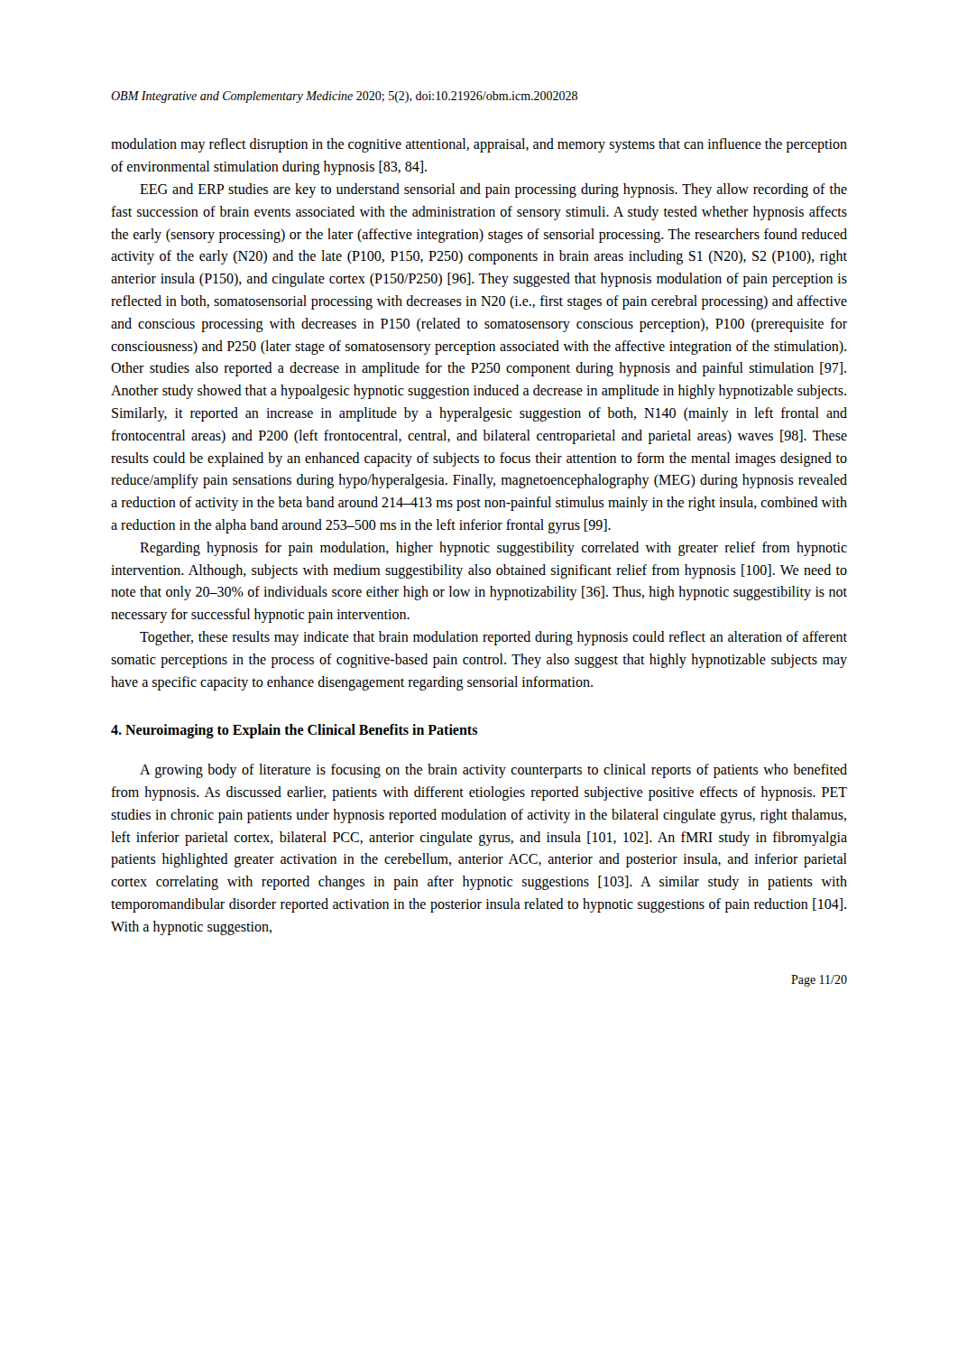OBM Integrative and Complementary Medicine 2020; 5(2), doi:10.21926/obm.icm.2002028
modulation may reflect disruption in the cognitive attentional, appraisal, and memory systems that can influence the perception of environmental stimulation during hypnosis [83, 84].
EEG and ERP studies are key to understand sensorial and pain processing during hypnosis. They allow recording of the fast succession of brain events associated with the administration of sensory stimuli. A study tested whether hypnosis affects the early (sensory processing) or the later (affective integration) stages of sensorial processing. The researchers found reduced activity of the early (N20) and the late (P100, P150, P250) components in brain areas including S1 (N20), S2 (P100), right anterior insula (P150), and cingulate cortex (P150/P250) [96]. They suggested that hypnosis modulation of pain perception is reflected in both, somatosensorial processing with decreases in N20 (i.e., first stages of pain cerebral processing) and affective and conscious processing with decreases in P150 (related to somatosensory conscious perception), P100 (prerequisite for consciousness) and P250 (later stage of somatosensory perception associated with the affective integration of the stimulation). Other studies also reported a decrease in amplitude for the P250 component during hypnosis and painful stimulation [97]. Another study showed that a hypoalgesic hypnotic suggestion induced a decrease in amplitude in highly hypnotizable subjects. Similarly, it reported an increase in amplitude by a hyperalgesic suggestion of both, N140 (mainly in left frontal and frontocentral areas) and P200 (left frontocentral, central, and bilateral centroparietal and parietal areas) waves [98]. These results could be explained by an enhanced capacity of subjects to focus their attention to form the mental images designed to reduce/amplify pain sensations during hypo/hyperalgesia. Finally, magnetoencephalography (MEG) during hypnosis revealed a reduction of activity in the beta band around 214–413 ms post non-painful stimulus mainly in the right insula, combined with a reduction in the alpha band around 253–500 ms in the left inferior frontal gyrus [99].
Regarding hypnosis for pain modulation, higher hypnotic suggestibility correlated with greater relief from hypnotic intervention. Although, subjects with medium suggestibility also obtained significant relief from hypnosis [100]. We need to note that only 20–30% of individuals score either high or low in hypnotizability [36]. Thus, high hypnotic suggestibility is not necessary for successful hypnotic pain intervention.
Together, these results may indicate that brain modulation reported during hypnosis could reflect an alteration of afferent somatic perceptions in the process of cognitive-based pain control. They also suggest that highly hypnotizable subjects may have a specific capacity to enhance disengagement regarding sensorial information.
4. Neuroimaging to Explain the Clinical Benefits in Patients
A growing body of literature is focusing on the brain activity counterparts to clinical reports of patients who benefited from hypnosis. As discussed earlier, patients with different etiologies reported subjective positive effects of hypnosis. PET studies in chronic pain patients under hypnosis reported modulation of activity in the bilateral cingulate gyrus, right thalamus, left inferior parietal cortex, bilateral PCC, anterior cingulate gyrus, and insula [101, 102]. An fMRI study in fibromyalgia patients highlighted greater activation in the cerebellum, anterior ACC, anterior and posterior insula, and inferior parietal cortex correlating with reported changes in pain after hypnotic suggestions [103]. A similar study in patients with temporomandibular disorder reported activation in the posterior insula related to hypnotic suggestions of pain reduction [104]. With a hypnotic suggestion,
Page 11/20